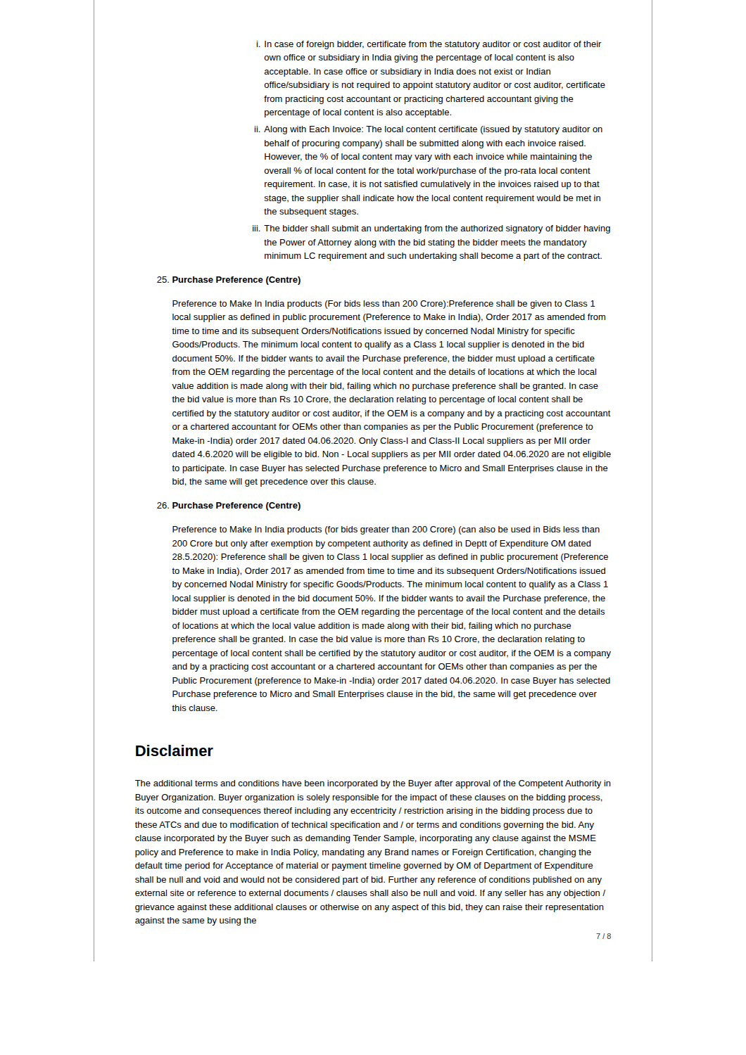In case of foreign bidder, certificate from the statutory auditor or cost auditor of their own office or subsidiary in India giving the percentage of local content is also acceptable. In case office or subsidiary in India does not exist or Indian office/subsidiary is not required to appoint statutory auditor or cost auditor, certificate from practicing cost accountant or practicing chartered accountant giving the percentage of local content is also acceptable.
Along with Each Invoice: The local content certificate (issued by statutory auditor on behalf of procuring company) shall be submitted along with each invoice raised. However, the % of local content may vary with each invoice while maintaining the overall % of local content for the total work/purchase of the pro-rata local content requirement. In case, it is not satisfied cumulatively in the invoices raised up to that stage, the supplier shall indicate how the local content requirement would be met in the subsequent stages.
The bidder shall submit an undertaking from the authorized signatory of bidder having the Power of Attorney along with the bid stating the bidder meets the mandatory minimum LC requirement and such undertaking shall become a part of the contract.
Purchase Preference (Centre)
Preference to Make In India products (For bids less than 200 Crore):Preference shall be given to Class 1 local supplier as defined in public procurement (Preference to Make in India), Order 2017 as amended from time to time and its subsequent Orders/Notifications issued by concerned Nodal Ministry for specific Goods/Products. The minimum local content to qualify as a Class 1 local supplier is denoted in the bid document 50%. If the bidder wants to avail the Purchase preference, the bidder must upload a certificate from the OEM regarding the percentage of the local content and the details of locations at which the local value addition is made along with their bid, failing which no purchase preference shall be granted. In case the bid value is more than Rs 10 Crore, the declaration relating to percentage of local content shall be certified by the statutory auditor or cost auditor, if the OEM is a company and by a practicing cost accountant or a chartered accountant for OEMs other than companies as per the Public Procurement (preference to Make-in -India) order 2017 dated 04.06.2020. Only Class-I and Class-II Local suppliers as per MII order dated 4.6.2020 will be eligible to bid. Non - Local suppliers as per MII order dated 04.06.2020 are not eligible to participate. In case Buyer has selected Purchase preference to Micro and Small Enterprises clause in the bid, the same will get precedence over this clause.
Purchase Preference (Centre)
Preference to Make In India products (for bids greater than 200 Crore) (can also be used in Bids less than 200 Crore but only after exemption by competent authority as defined in Deptt of Expenditure OM dated 28.5.2020): Preference shall be given to Class 1 local supplier as defined in public procurement (Preference to Make in India), Order 2017 as amended from time to time and its subsequent Orders/Notifications issued by concerned Nodal Ministry for specific Goods/Products. The minimum local content to qualify as a Class 1 local supplier is denoted in the bid document 50%. If the bidder wants to avail the Purchase preference, the bidder must upload a certificate from the OEM regarding the percentage of the local content and the details of locations at which the local value addition is made along with their bid, failing which no purchase preference shall be granted. In case the bid value is more than Rs 10 Crore, the declaration relating to percentage of local content shall be certified by the statutory auditor or cost auditor, if the OEM is a company and by a practicing cost accountant or a chartered accountant for OEMs other than companies as per the Public Procurement (preference to Make-in -India) order 2017 dated 04.06.2020. In case Buyer has selected Purchase preference to Micro and Small Enterprises clause in the bid, the same will get precedence over this clause.
Disclaimer
The additional terms and conditions have been incorporated by the Buyer after approval of the Competent Authority in Buyer Organization. Buyer organization is solely responsible for the impact of these clauses on the bidding process, its outcome and consequences thereof including any eccentricity / restriction arising in the bidding process due to these ATCs and due to modification of technical specification and / or terms and conditions governing the bid. Any clause incorporated by the Buyer such as demanding Tender Sample, incorporating any clause against the MSME policy and Preference to make in India Policy, mandating any Brand names or Foreign Certification, changing the default time period for Acceptance of material or payment timeline governed by OM of Department of Expenditure shall be null and void and would not be considered part of bid. Further any reference of conditions published on any external site or reference to external documents / clauses shall also be null and void. If any seller has any objection / grievance against these additional clauses or otherwise on any aspect of this bid, they can raise their representation against the same by using the
7 / 8